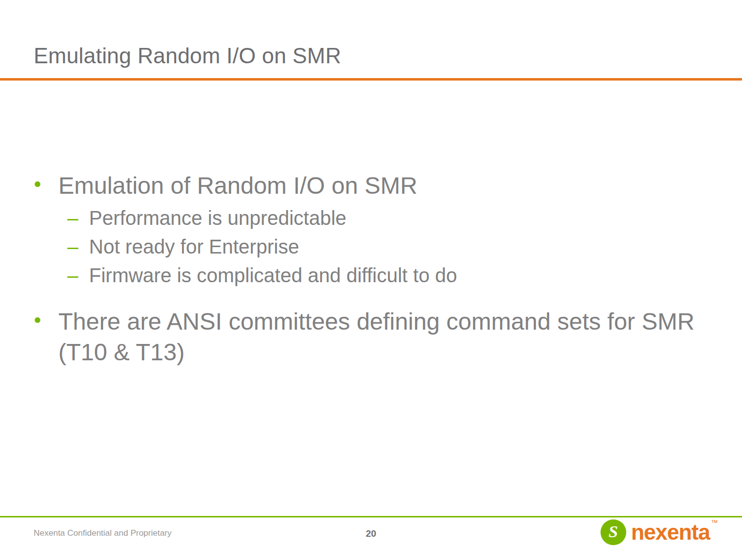Emulating Random I/O on SMR
Emulation of Random I/O on SMR
Performance is unpredictable
Not ready for Enterprise
Firmware is complicated and difficult to do
There are ANSI committees defining command sets for SMR (T10 & T13)
Nexenta Confidential and Proprietary
20
nexenta™